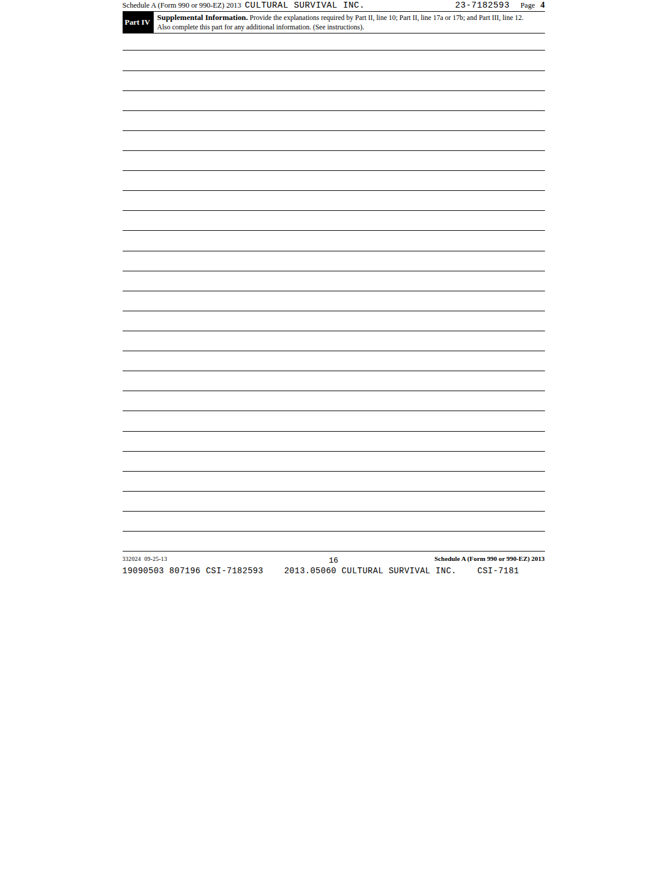Schedule A (Form 990 or 990-EZ) 2013 CULTURAL SURVIVAL INC.
23-7182593 Page 4
Part IV
Supplemental Information. Provide the explanations required by Part II, line 10; Part II, line 17a or 17b; and Part III, line 12.
Also complete this part for any additional information. (See instructions).
332024 09-25-13
Schedule A (Form 990 or 990-EZ) 2013
16
19090503 807196 CSI-7182593 2013.05060 CULTURAL SURVIVAL INC. CSI-7181